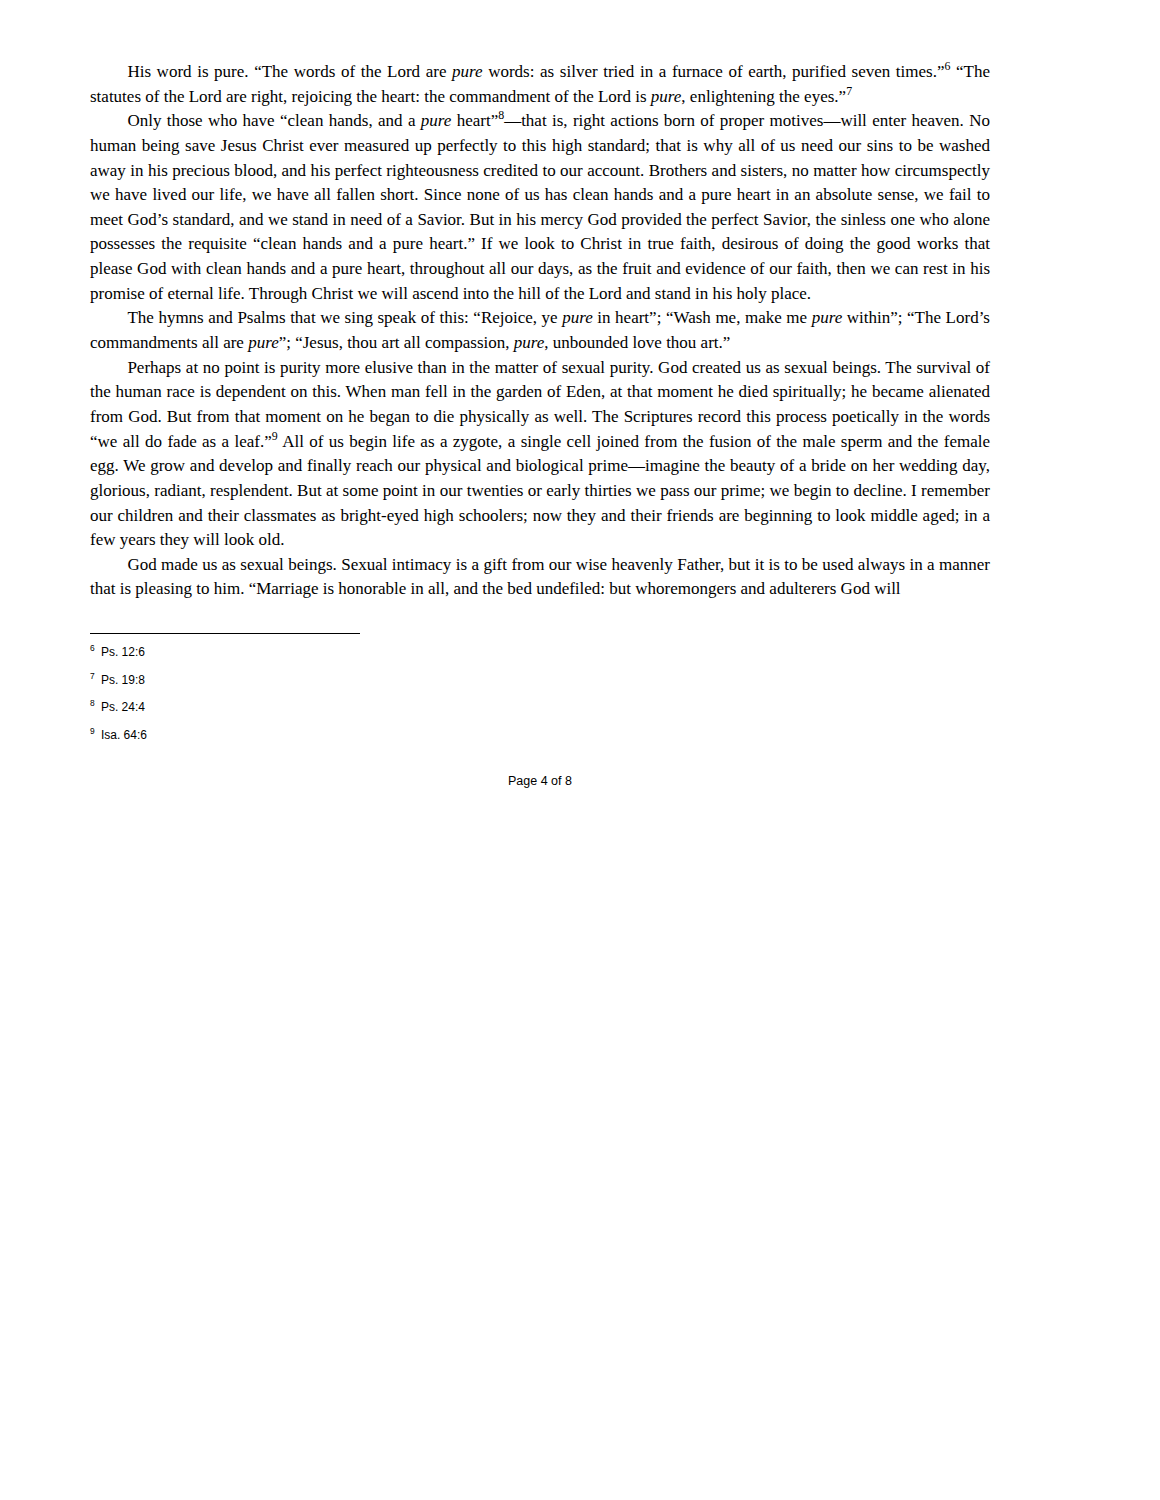His word is pure. “The words of the Lord are pure words: as silver tried in a furnace of earth, purified seven times.”6 “The statutes of the Lord are right, rejoicing the heart: the commandment of the Lord is pure, enlightening the eyes.”7
Only those who have “clean hands, and a pure heart”8—that is, right actions born of proper motives—will enter heaven. No human being save Jesus Christ ever measured up perfectly to this high standard; that is why all of us need our sins to be washed away in his precious blood, and his perfect righteousness credited to our account. Brothers and sisters, no matter how circumspectly we have lived our life, we have all fallen short. Since none of us has clean hands and a pure heart in an absolute sense, we fail to meet God’s standard, and we stand in need of a Savior. But in his mercy God provided the perfect Savior, the sinless one who alone possesses the requisite “clean hands and a pure heart.” If we look to Christ in true faith, desirous of doing the good works that please God with clean hands and a pure heart, throughout all our days, as the fruit and evidence of our faith, then we can rest in his promise of eternal life. Through Christ we will ascend into the hill of the Lord and stand in his holy place.
The hymns and Psalms that we sing speak of this: “Rejoice, ye pure in heart”; “Wash me, make me pure within”; “The Lord’s commandments all are pure”; “Jesus, thou art all compassion, pure, unbounded love thou art.”
Perhaps at no point is purity more elusive than in the matter of sexual purity. God created us as sexual beings. The survival of the human race is dependent on this. When man fell in the garden of Eden, at that moment he died spiritually; he became alienated from God. But from that moment on he began to die physically as well. The Scriptures record this process poetically in the words “we all do fade as a leaf.”9 All of us begin life as a zygote, a single cell joined from the fusion of the male sperm and the female egg. We grow and develop and finally reach our physical and biological prime—imagine the beauty of a bride on her wedding day, glorious, radiant, resplendent. But at some point in our twenties or early thirties we pass our prime; we begin to decline. I remember our children and their classmates as bright-eyed high schoolers; now they and their friends are beginning to look middle aged; in a few years they will look old.
God made us as sexual beings. Sexual intimacy is a gift from our wise heavenly Father, but it is to be used always in a manner that is pleasing to him. “Marriage is honorable in all, and the bed undefiled: but whoremongers and adulterers God will
6 Ps. 12:6
7 Ps. 19:8
8 Ps. 24:4
9 Isa. 64:6
Page 4 of 8